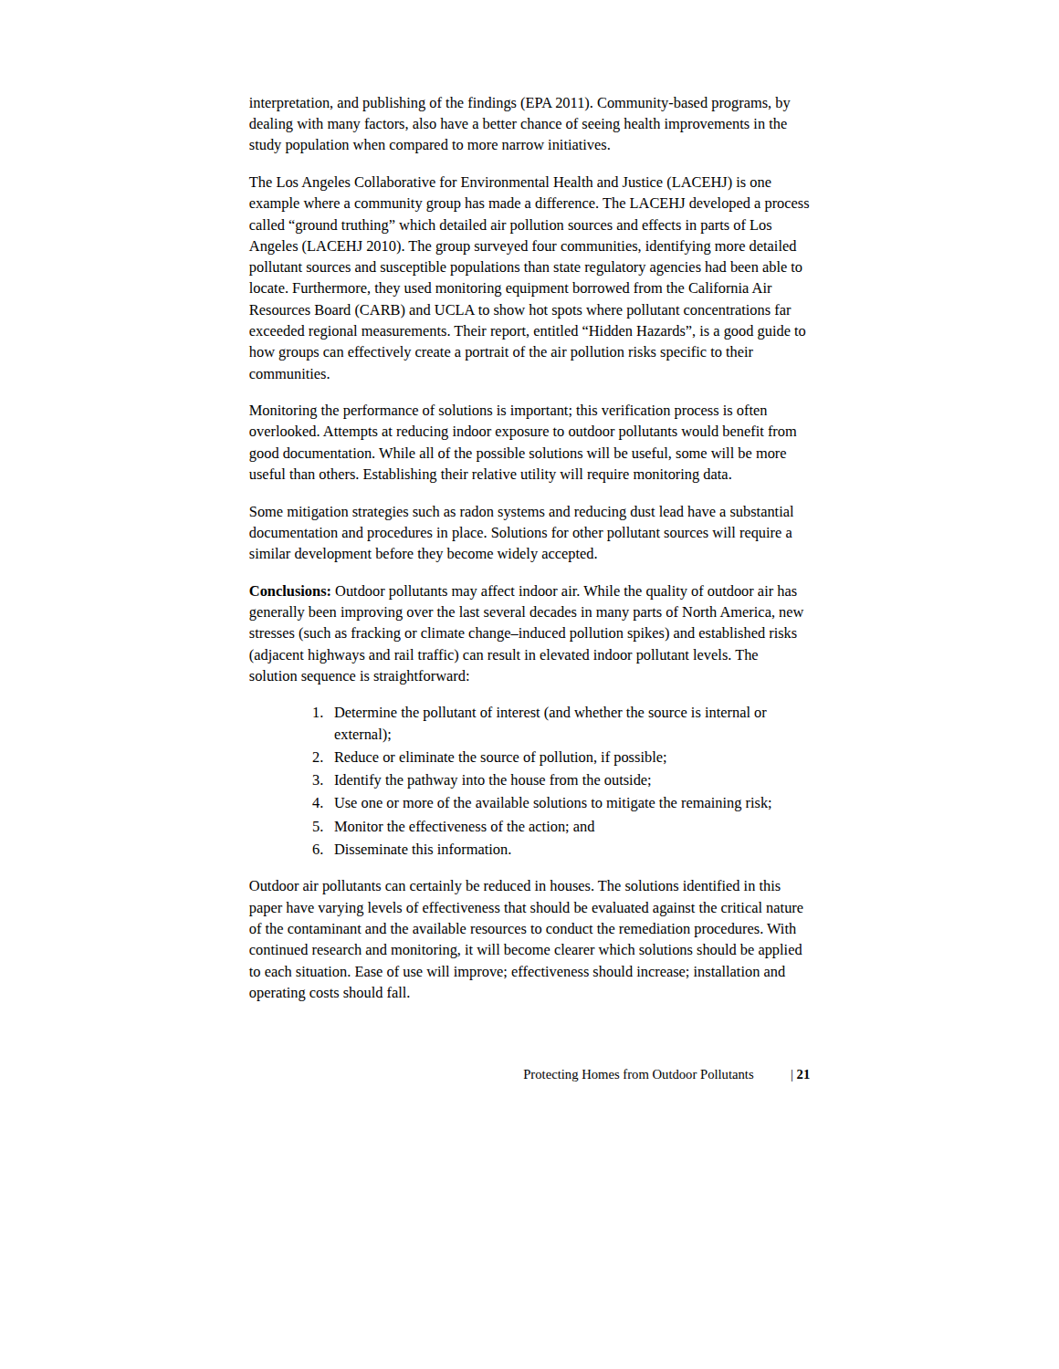interpretation, and publishing of the findings (EPA 2011). Community-based programs, by dealing with many factors, also have a better chance of seeing health improvements in the study population when compared to more narrow initiatives.
The Los Angeles Collaborative for Environmental Health and Justice (LACEHJ) is one example where a community group has made a difference. The LACEHJ developed a process called “ground truthing” which detailed air pollution sources and effects in parts of Los Angeles (LACEHJ 2010). The group surveyed four communities, identifying more detailed pollutant sources and susceptible populations than state regulatory agencies had been able to locate. Furthermore, they used monitoring equipment borrowed from the California Air Resources Board (CARB) and UCLA to show hot spots where pollutant concentrations far exceeded regional measurements. Their report, entitled “Hidden Hazards”, is a good guide to how groups can effectively create a portrait of the air pollution risks specific to their communities.
Monitoring the performance of solutions is important; this verification process is often overlooked. Attempts at reducing indoor exposure to outdoor pollutants would benefit from good documentation. While all of the possible solutions will be useful, some will be more useful than others. Establishing their relative utility will require monitoring data.
Some mitigation strategies such as radon systems and reducing dust lead have a substantial documentation and procedures in place. Solutions for other pollutant sources will require a similar development before they become widely accepted.
Conclusions: Outdoor pollutants may affect indoor air. While the quality of outdoor air has generally been improving over the last several decades in many parts of North America, new stresses (such as fracking or climate change–induced pollution spikes) and established risks (adjacent highways and rail traffic) can result in elevated indoor pollutant levels. The solution sequence is straightforward:
Determine the pollutant of interest (and whether the source is internal or external);
Reduce or eliminate the source of pollution, if possible;
Identify the pathway into the house from the outside;
Use one or more of the available solutions to mitigate the remaining risk;
Monitor the effectiveness of the action; and
Disseminate this information.
Outdoor air pollutants can certainly be reduced in houses. The solutions identified in this paper have varying levels of effectiveness that should be evaluated against the critical nature of the contaminant and the available resources to conduct the remediation procedures. With continued research and monitoring, it will become clearer which solutions should be applied to each situation. Ease of use will improve; effectiveness should increase; installation and operating costs should fall.
Protecting Homes from Outdoor Pollutants| 21